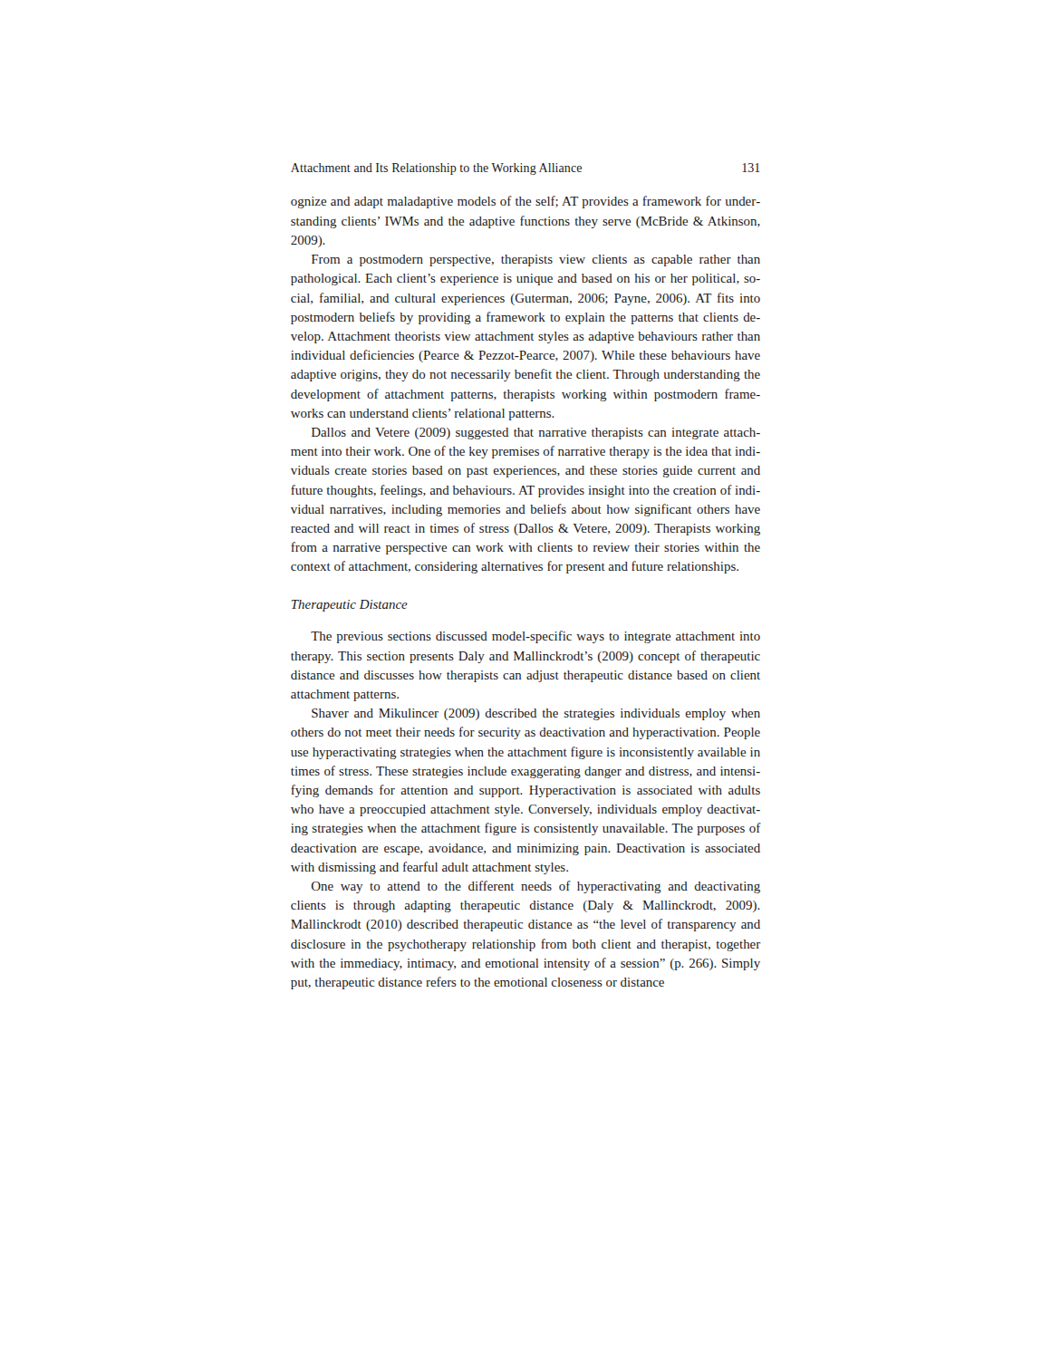Attachment and Its Relationship to the Working Alliance 131
ognize and adapt maladaptive models of the self; AT provides a framework for understanding clients’ IWMs and the adaptive functions they serve (McBride & Atkinson, 2009).
From a postmodern perspective, therapists view clients as capable rather than pathological. Each client’s experience is unique and based on his or her political, social, familial, and cultural experiences (Guterman, 2006; Payne, 2006). AT fits into postmodern beliefs by providing a framework to explain the patterns that clients develop. Attachment theorists view attachment styles as adaptive behaviours rather than individual deficiencies (Pearce & Pezzot-Pearce, 2007). While these behaviours have adaptive origins, they do not necessarily benefit the client. Through understanding the development of attachment patterns, therapists working within postmodern frameworks can understand clients’ relational patterns.
Dallos and Vetere (2009) suggested that narrative therapists can integrate attachment into their work. One of the key premises of narrative therapy is the idea that individuals create stories based on past experiences, and these stories guide current and future thoughts, feelings, and behaviours. AT provides insight into the creation of individual narratives, including memories and beliefs about how significant others have reacted and will react in times of stress (Dallos & Vetere, 2009). Therapists working from a narrative perspective can work with clients to review their stories within the context of attachment, considering alternatives for present and future relationships.
Therapeutic Distance
The previous sections discussed model-specific ways to integrate attachment into therapy. This section presents Daly and Mallinckrodt’s (2009) concept of therapeutic distance and discusses how therapists can adjust therapeutic distance based on client attachment patterns.
Shaver and Mikulincer (2009) described the strategies individuals employ when others do not meet their needs for security as deactivation and hyperactivation. People use hyperactivating strategies when the attachment figure is inconsistently available in times of stress. These strategies include exaggerating danger and distress, and intensifying demands for attention and support. Hyperactivation is associated with adults who have a preoccupied attachment style. Conversely, individuals employ deactivating strategies when the attachment figure is consistently unavailable. The purposes of deactivation are escape, avoidance, and minimizing pain. Deactivation is associated with dismissing and fearful adult attachment styles.
One way to attend to the different needs of hyperactivating and deactivating clients is through adapting therapeutic distance (Daly & Mallinckrodt, 2009). Mallinckrodt (2010) described therapeutic distance as “the level of transparency and disclosure in the psychotherapy relationship from both client and therapist, together with the immediacy, intimacy, and emotional intensity of a session” (p. 266). Simply put, therapeutic distance refers to the emotional closeness or distance